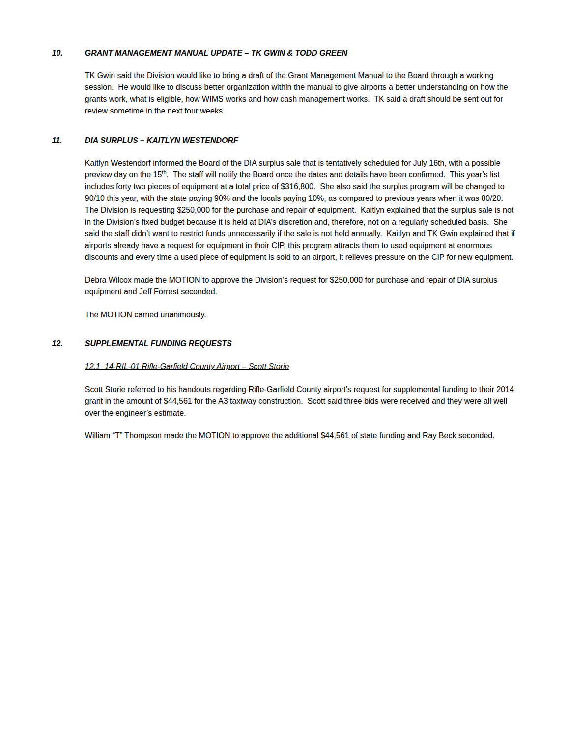10. GRANT MANAGEMENT MANUAL UPDATE – TK GWIN & TODD GREEN
TK Gwin said the Division would like to bring a draft of the Grant Management Manual to the Board through a working session. He would like to discuss better organization within the manual to give airports a better understanding on how the grants work, what is eligible, how WIMS works and how cash management works. TK said a draft should be sent out for review sometime in the next four weeks.
11. DIA SURPLUS – KAITLYN WESTENDORF
Kaitlyn Westendorf informed the Board of the DIA surplus sale that is tentatively scheduled for July 16th, with a possible preview day on the 15th. The staff will notify the Board once the dates and details have been confirmed. This year’s list includes forty two pieces of equipment at a total price of $316,800. She also said the surplus program will be changed to 90/10 this year, with the state paying 90% and the locals paying 10%, as compared to previous years when it was 80/20. The Division is requesting $250,000 for the purchase and repair of equipment. Kaitlyn explained that the surplus sale is not in the Division’s fixed budget because it is held at DIA’s discretion and, therefore, not on a regularly scheduled basis. She said the staff didn’t want to restrict funds unnecessarily if the sale is not held annually. Kaitlyn and TK Gwin explained that if airports already have a request for equipment in their CIP, this program attracts them to used equipment at enormous discounts and every time a used piece of equipment is sold to an airport, it relieves pressure on the CIP for new equipment.
Debra Wilcox made the MOTION to approve the Division’s request for $250,000 for purchase and repair of DIA surplus equipment and Jeff Forrest seconded.
The MOTION carried unanimously.
12. SUPPLEMENTAL FUNDING REQUESTS
12.1 14-RIL-01 Rifle-Garfield County Airport – Scott Storie
Scott Storie referred to his handouts regarding Rifle-Garfield County airport’s request for supplemental funding to their 2014 grant in the amount of $44,561 for the A3 taxiway construction. Scott said three bids were received and they were all well over the engineer’s estimate.
William “T” Thompson made the MOTION to approve the additional $44,561 of state funding and Ray Beck seconded.